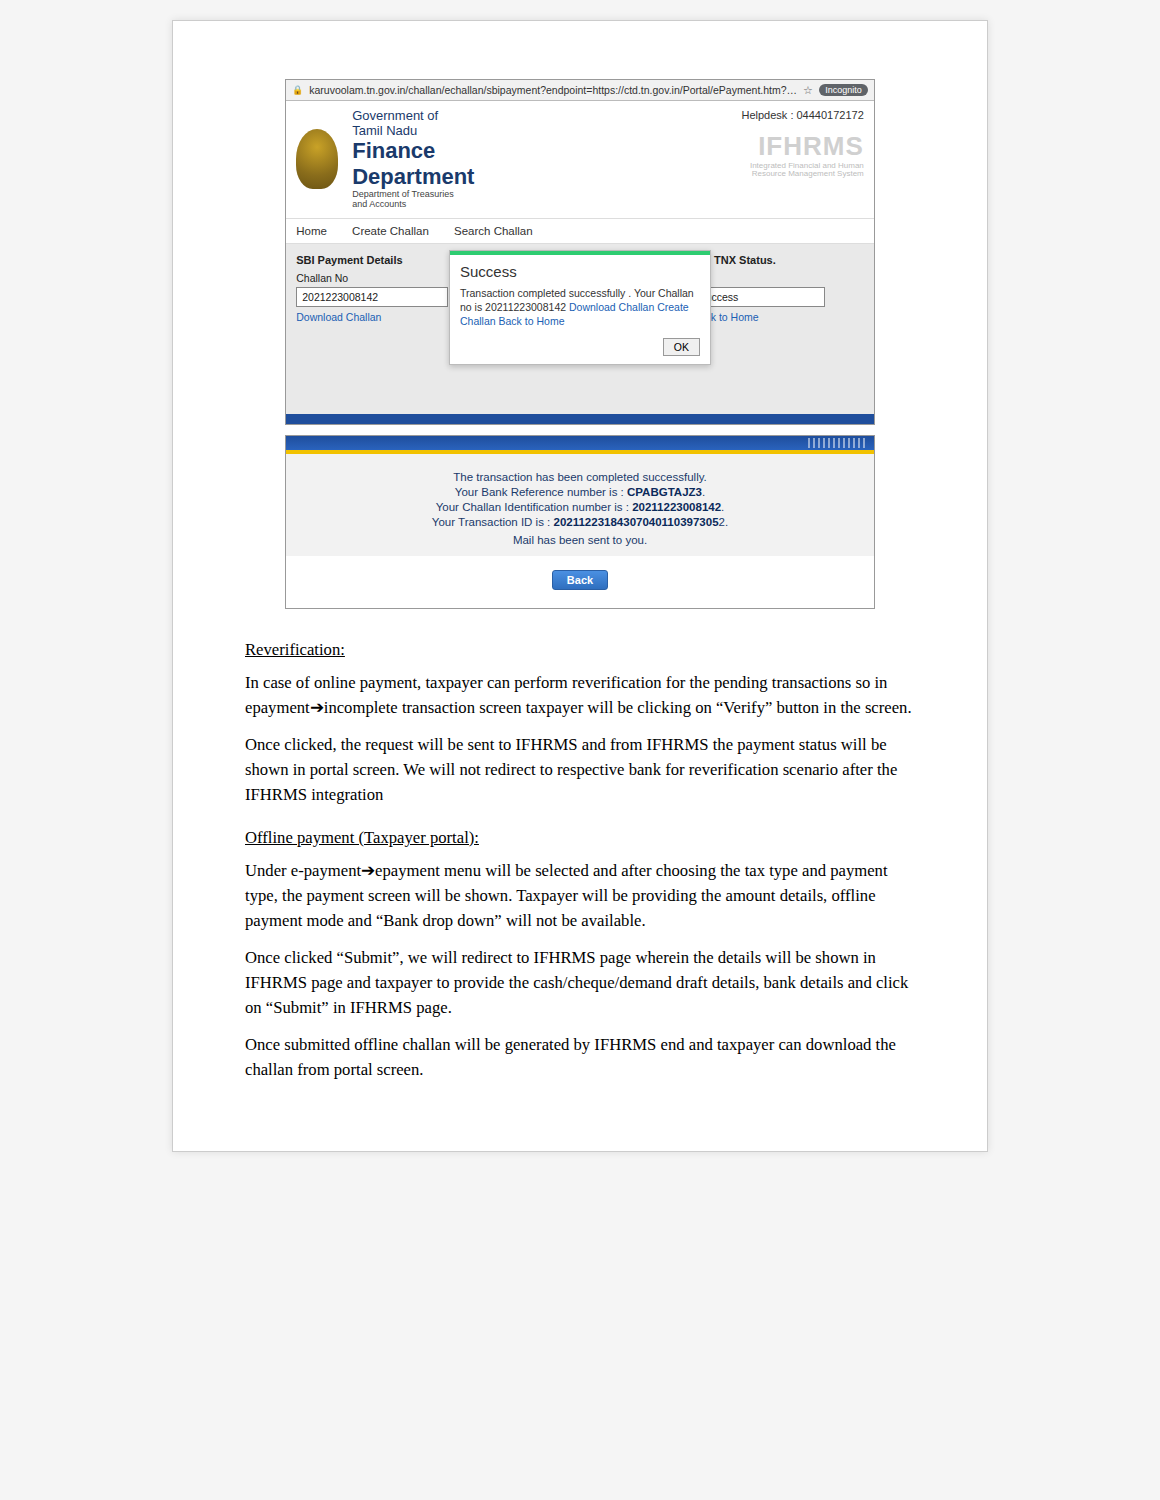🔒 karuvoolam.tn.gov.in/challan/echallan/sbipayment?endpoint=https://ctd.tn.gov.in/Portal/ePayment.htm?actionCode=processBankRespo... ☆ Incognito
Government of
Tamil Nadu
Finance
Department
Department of Treasuries
and Accounts
Helpdesk : 04440172172
IFHRMS
Integrated Financial and Human
Resource Management System
Home Create Challan Search Challan
SBI Payment Details
Challan No
2021223008142
Download Challan
SBI TNX Status.
Success
Back to Home
Success
Transaction completed successfully . Your Challan no is 20211223008142 Download Challan Create Challan Back to Home
OK
The transaction has been completed successfully.
Your Bank Reference number is : CPABGTAJZ3.
Your Challan Identification number is : 20211223008142.
Your Transaction ID is : 202112231843070401103973052.
Mail has been sent to you.
Back
Reverification:
In case of online payment, taxpayer can perform reverification for the pending transactions so in epayment➔incomplete transaction screen taxpayer will be clicking on “Verify” button in the screen.
Once clicked, the request will be sent to IFHRMS and from IFHRMS the payment status will be shown in portal screen. We will not redirect to respective bank for reverification scenario after the IFHRMS integration
Offline payment (Taxpayer portal):
Under e-payment➔epayment menu will be selected and after choosing the tax type and payment type, the payment screen will be shown. Taxpayer will be providing the amount details, offline payment mode and “Bank drop down” will not be available.
Once clicked “Submit”, we will redirect to IFHRMS page wherein the details will be shown in IFHRMS page and taxpayer to provide the cash/cheque/demand draft details, bank details and click on “Submit” in IFHRMS page.
Once submitted offline challan will be generated by IFHRMS end and taxpayer can download the challan from portal screen.